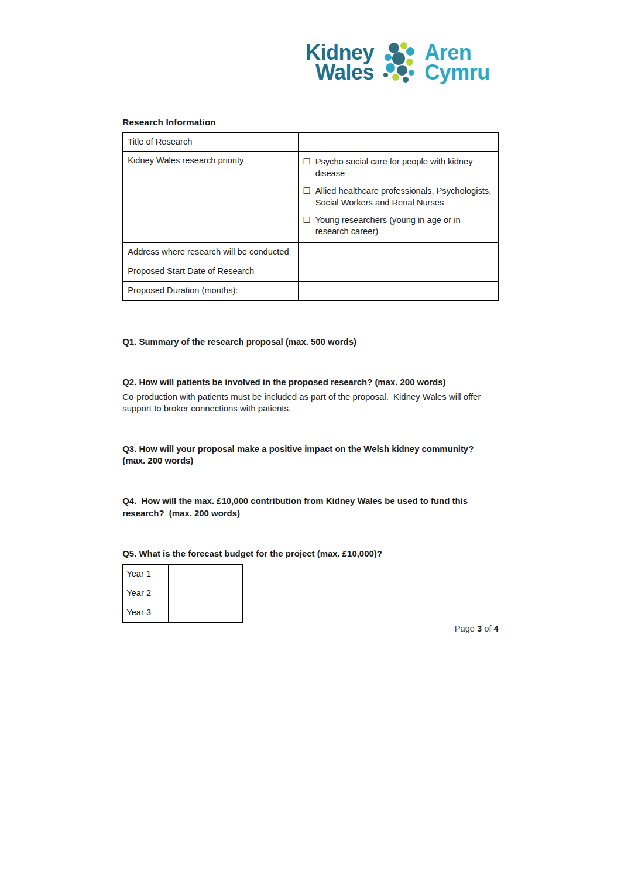Kidney
Wales
Aren
Cymru
Research Information
| Title of Research | |
| Kidney Wales research priority | ☐ Psycho-social care for people with kidney disease ☐ Allied healthcare professionals, Psychologists, Social Workers and Renal Nurses ☐ Young researchers (young in age or in research career) |
| Address where research will be conducted | |
| Proposed Start Date of Research | |
| Proposed Duration (months): | |
Q1. Summary of the research proposal (max. 500 words)
Q2. How will patients be involved in the proposed research? (max. 200 words)
Co-production with patients must be included as part of the proposal. Kidney Wales will offer support to broker connections with patients.
Q3. How will your proposal make a positive impact on the Welsh kidney community? (max. 200 words)
Q4. How will the max. £10,000 contribution from Kidney Wales be used to fund this research? (max. 200 words)
Q5. What is the forecast budget for the project (max. £10,000)?
| Year 1 | |
| Year 2 | |
| Year 3 | |
Page 3 of 4